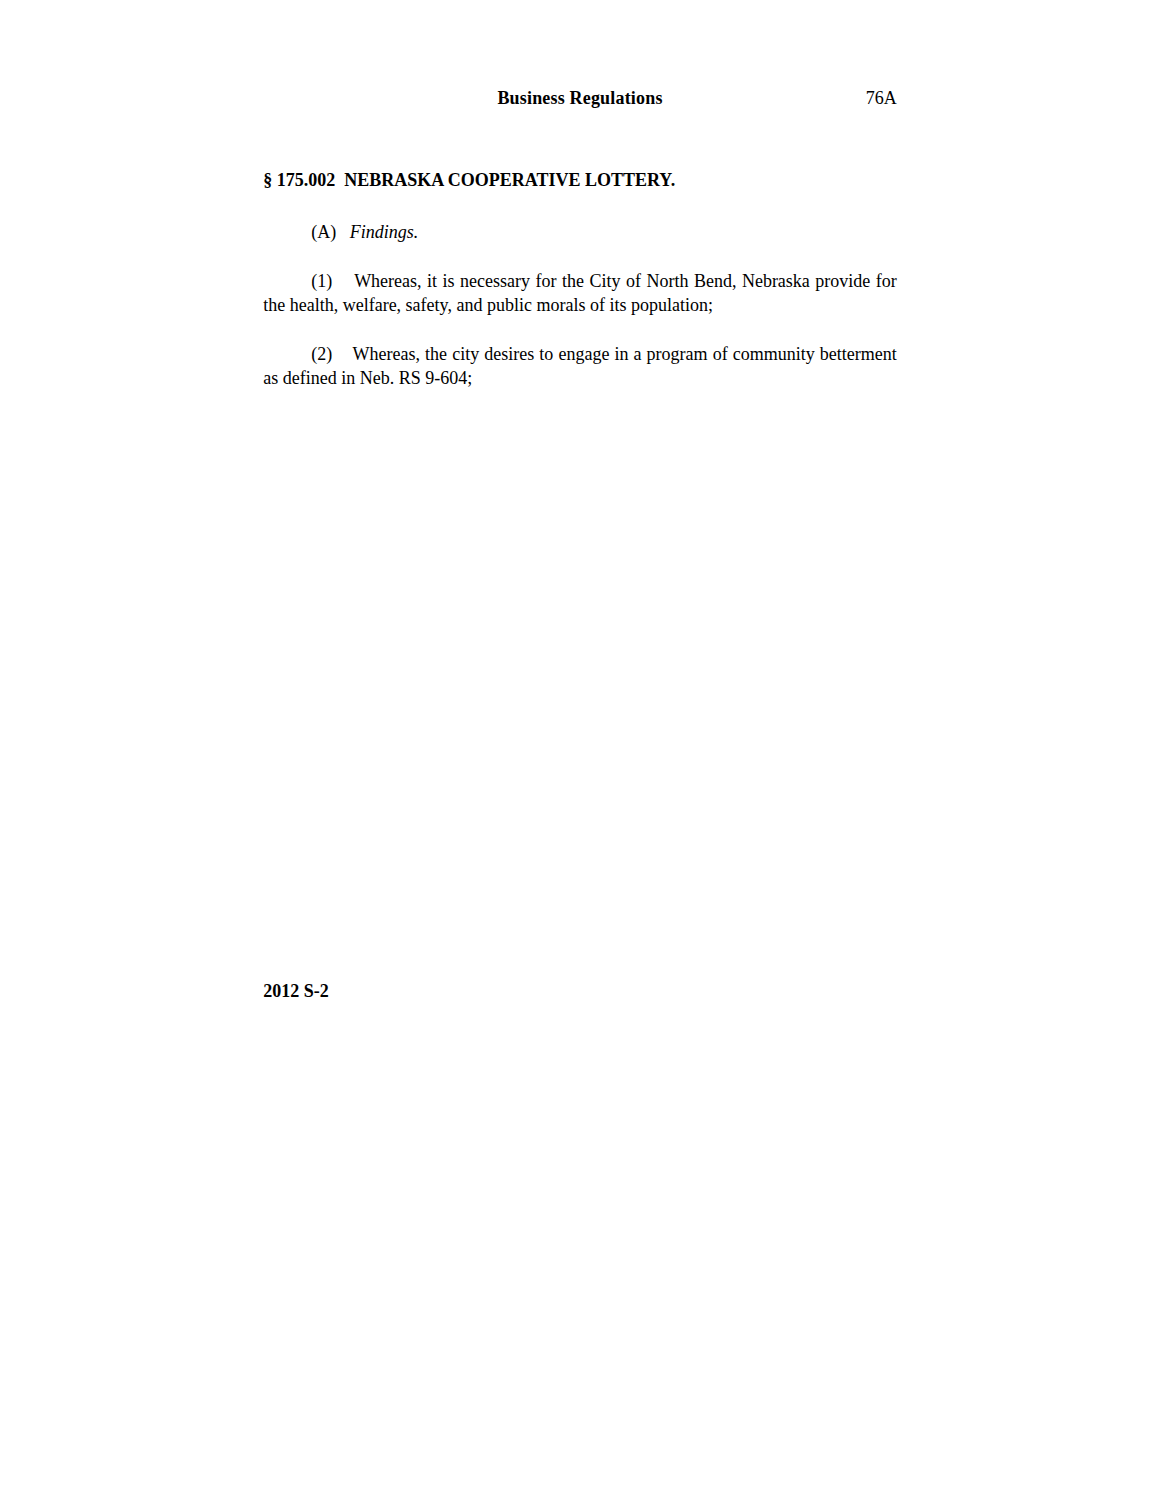Business Regulations 76A
§ 175.002 NEBRASKA COOPERATIVE LOTTERY.
(A) Findings.
(1) Whereas, it is necessary for the City of North Bend, Nebraska provide for the health, welfare, safety, and public morals of its population;
(2) Whereas, the city desires to engage in a program of community betterment as defined in Neb. RS 9-604;
2012 S-2